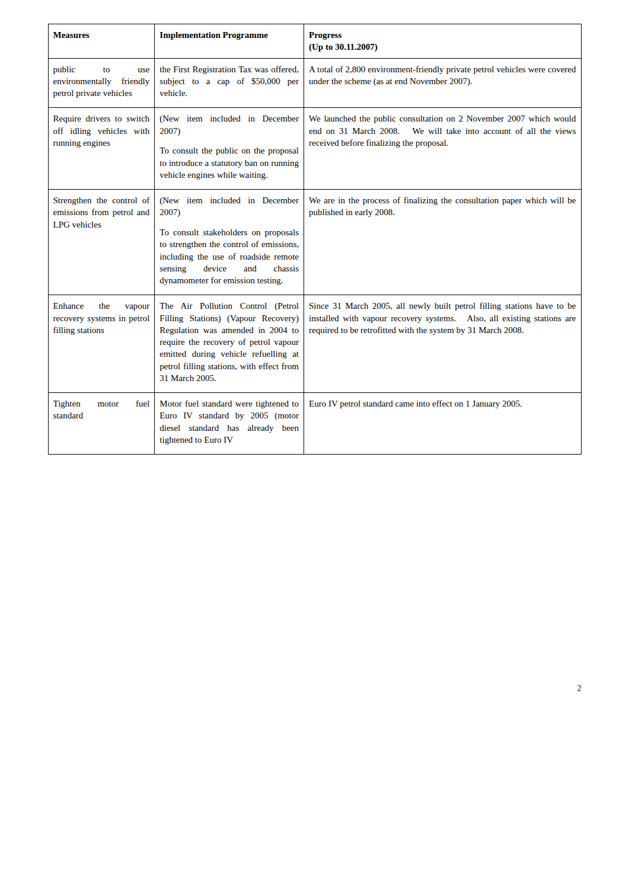| Measures | Implementation Programme | Progress (Up to 30.11.2007) |
| --- | --- | --- |
| public to use environmentally friendly petrol private vehicles | the First Registration Tax was offered, subject to a cap of $50,000 per vehicle. | A total of 2,800 environment-friendly private petrol vehicles were covered under the scheme (as at end November 2007). |
| Require drivers to switch off idling vehicles with running engines | (New item included in December 2007) To consult the public on the proposal to introduce a statutory ban on running vehicle engines while waiting. | We launched the public consultation on 2 November 2007 which would end on 31 March 2008. We will take into account of all the views received before finalizing the proposal. |
| Strengthen the control of emissions from petrol and LPG vehicles | (New item included in December 2007) To consult stakeholders on proposals to strengthen the control of emissions, including the use of roadside remote sensing device and chassis dynamometer for emission testing. | We are in the process of finalizing the consultation paper which will be published in early 2008. |
| Enhance the vapour recovery systems in petrol filling stations | The Air Pollution Control (Petrol Filling Stations) (Vapour Recovery) Regulation was amended in 2004 to require the recovery of petrol vapour emitted during vehicle refuelling at petrol filling stations, with effect from 31 March 2005. | Since 31 March 2005, all newly built petrol filling stations have to be installed with vapour recovery systems. Also, all existing stations are required to be retrofitted with the system by 31 March 2008. |
| Tighten motor fuel standard | Motor fuel standard were tightened to Euro IV standard by 2005 (motor diesel standard has already been tightened to Euro IV | Euro IV petrol standard came into effect on 1 January 2005. |
2